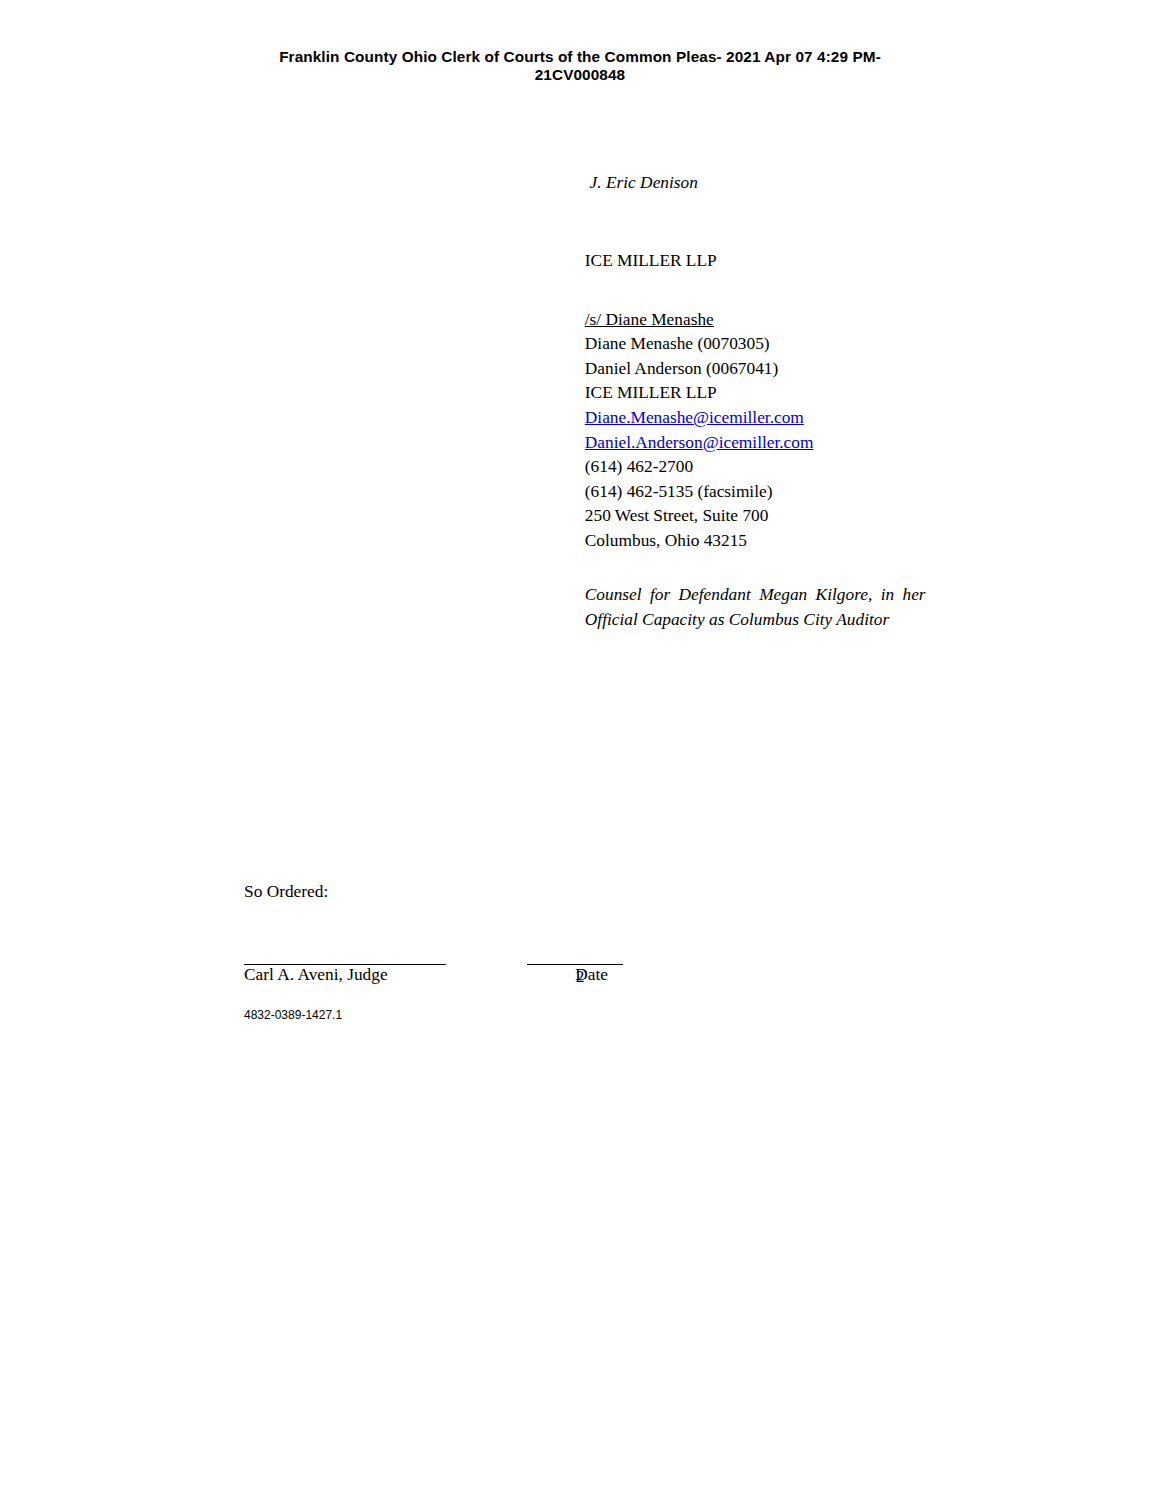Franklin County Ohio Clerk of Courts of the Common Pleas- 2021 Apr 07 4:29 PM-21CV000848
J. Eric Denison
ICE MILLER LLP
/s/ Diane Menashe
Diane Menashe (0070305)
Daniel Anderson (0067041)
ICE MILLER LLP
Diane.Menashe@icemiller.com
Daniel.Anderson@icemiller.com
(614) 462-2700
(614) 462-5135 (facsimile)
250 West Street, Suite 700
Columbus, Ohio 43215
Counsel for Defendant Megan Kilgore, in her Official Capacity as Columbus City Auditor
So Ordered:
Carl A. Aveni, Judge Date
2
4832-0389-1427.1